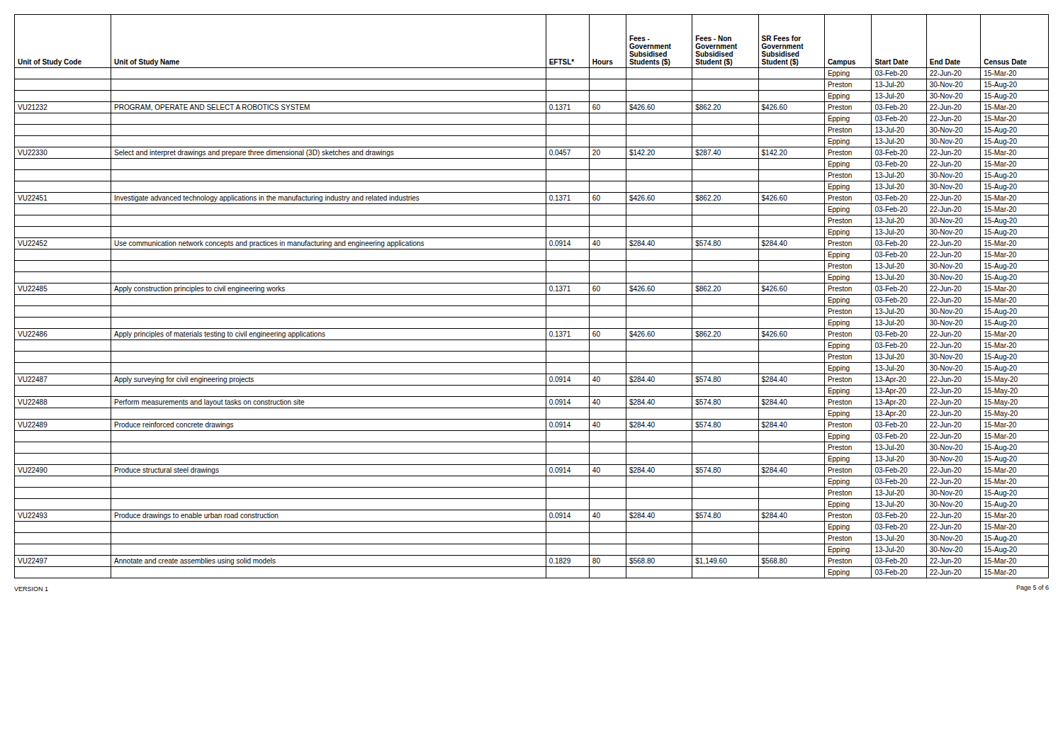| Unit of Study Code | Unit of Study Name | EFTSL* | Hours | Fees - Government Subsidised Students ($) | Fees - Non Government Subsidised Student ($) | SR Fees for Government Subsidised Student ($) | Campus | Start Date | End Date | Census Date |
| --- | --- | --- | --- | --- | --- | --- | --- | --- | --- | --- |
| | | | | | | | Epping | 03-Feb-20 | 22-Jun-20 | 15-Mar-20 |
| | | | | | | | Preston | 13-Jul-20 | 30-Nov-20 | 15-Aug-20 |
| | | | | | | | Epping | 13-Jul-20 | 30-Nov-20 | 15-Aug-20 |
| VU21232 | PROGRAM, OPERATE AND SELECT A ROBOTICS SYSTEM | 0.1371 | 60 | $426.60 | $862.20 | $426.60 | Preston | 03-Feb-20 | 22-Jun-20 | 15-Mar-20 |
| | | | | | | | Epping | 03-Feb-20 | 22-Jun-20 | 15-Mar-20 |
| | | | | | | | Preston | 13-Jul-20 | 30-Nov-20 | 15-Aug-20 |
| | | | | | | | Epping | 13-Jul-20 | 30-Nov-20 | 15-Aug-20 |
| VU22330 | Select and interpret drawings and prepare three dimensional (3D) sketches and drawings | 0.0457 | 20 | $142.20 | $287.40 | $142.20 | Preston | 03-Feb-20 | 22-Jun-20 | 15-Mar-20 |
| | | | | | | | Epping | 03-Feb-20 | 22-Jun-20 | 15-Mar-20 |
| | | | | | | | Preston | 13-Jul-20 | 30-Nov-20 | 15-Aug-20 |
| | | | | | | | Epping | 13-Jul-20 | 30-Nov-20 | 15-Aug-20 |
| VU22451 | Investigate advanced technology applications in the manufacturing industry and related industries | 0.1371 | 60 | $426.60 | $862.20 | $426.60 | Preston | 03-Feb-20 | 22-Jun-20 | 15-Mar-20 |
| | | | | | | | Epping | 03-Feb-20 | 22-Jun-20 | 15-Mar-20 |
| | | | | | | | Preston | 13-Jul-20 | 30-Nov-20 | 15-Aug-20 |
| | | | | | | | Epping | 13-Jul-20 | 30-Nov-20 | 15-Aug-20 |
| VU22452 | Use communication network concepts and practices in manufacturing and engineering applications | 0.0914 | 40 | $284.40 | $574.80 | $284.40 | Preston | 03-Feb-20 | 22-Jun-20 | 15-Mar-20 |
| | | | | | | | Epping | 03-Feb-20 | 22-Jun-20 | 15-Mar-20 |
| | | | | | | | Preston | 13-Jul-20 | 30-Nov-20 | 15-Aug-20 |
| | | | | | | | Epping | 13-Jul-20 | 30-Nov-20 | 15-Aug-20 |
| VU22485 | Apply construction principles to civil engineering works | 0.1371 | 60 | $426.60 | $862.20 | $426.60 | Preston | 03-Feb-20 | 22-Jun-20 | 15-Mar-20 |
| | | | | | | | Epping | 03-Feb-20 | 22-Jun-20 | 15-Mar-20 |
| | | | | | | | Preston | 13-Jul-20 | 30-Nov-20 | 15-Aug-20 |
| | | | | | | | Epping | 13-Jul-20 | 30-Nov-20 | 15-Aug-20 |
| VU22486 | Apply principles of materials testing to civil engineering applications | 0.1371 | 60 | $426.60 | $862.20 | $426.60 | Preston | 03-Feb-20 | 22-Jun-20 | 15-Mar-20 |
| | | | | | | | Epping | 03-Feb-20 | 22-Jun-20 | 15-Mar-20 |
| | | | | | | | Preston | 13-Jul-20 | 30-Nov-20 | 15-Aug-20 |
| | | | | | | | Epping | 13-Jul-20 | 30-Nov-20 | 15-Aug-20 |
| VU22487 | Apply surveying for civil engineering projects | 0.0914 | 40 | $284.40 | $574.80 | $284.40 | Preston | 13-Apr-20 | 22-Jun-20 | 15-May-20 |
| | | | | | | | Epping | 13-Apr-20 | 22-Jun-20 | 15-May-20 |
| VU22488 | Perform measurements and layout tasks on construction site | 0.0914 | 40 | $284.40 | $574.80 | $284.40 | Preston | 13-Apr-20 | 22-Jun-20 | 15-May-20 |
| | | | | | | | Epping | 13-Apr-20 | 22-Jun-20 | 15-May-20 |
| VU22489 | Produce reinforced concrete drawings | 0.0914 | 40 | $284.40 | $574.80 | $284.40 | Preston | 03-Feb-20 | 22-Jun-20 | 15-Mar-20 |
| | | | | | | | Epping | 03-Feb-20 | 22-Jun-20 | 15-Mar-20 |
| | | | | | | | Preston | 13-Jul-20 | 30-Nov-20 | 15-Aug-20 |
| | | | | | | | Epping | 13-Jul-20 | 30-Nov-20 | 15-Aug-20 |
| VU22490 | Produce structural steel drawings | 0.0914 | 40 | $284.40 | $574.80 | $284.40 | Preston | 03-Feb-20 | 22-Jun-20 | 15-Mar-20 |
| | | | | | | | Epping | 03-Feb-20 | 22-Jun-20 | 15-Mar-20 |
| | | | | | | | Preston | 13-Jul-20 | 30-Nov-20 | 15-Aug-20 |
| | | | | | | | Epping | 13-Jul-20 | 30-Nov-20 | 15-Aug-20 |
| VU22493 | Produce drawings to enable urban road construction | 0.0914 | 40 | $284.40 | $574.80 | $284.40 | Preston | 03-Feb-20 | 22-Jun-20 | 15-Mar-20 |
| | | | | | | | Epping | 03-Feb-20 | 22-Jun-20 | 15-Mar-20 |
| | | | | | | | Preston | 13-Jul-20 | 30-Nov-20 | 15-Aug-20 |
| | | | | | | | Epping | 13-Jul-20 | 30-Nov-20 | 15-Aug-20 |
| VU22497 | Annotate and create assemblies using solid models | 0.1829 | 80 | $568.80 | $1,149.60 | $568.80 | Preston | 03-Feb-20 | 22-Jun-20 | 15-Mar-20 |
| | | | | | | | Epping | 03-Feb-20 | 22-Jun-20 | 15-Mar-20 |
VERSION 1
Page 5 of 6